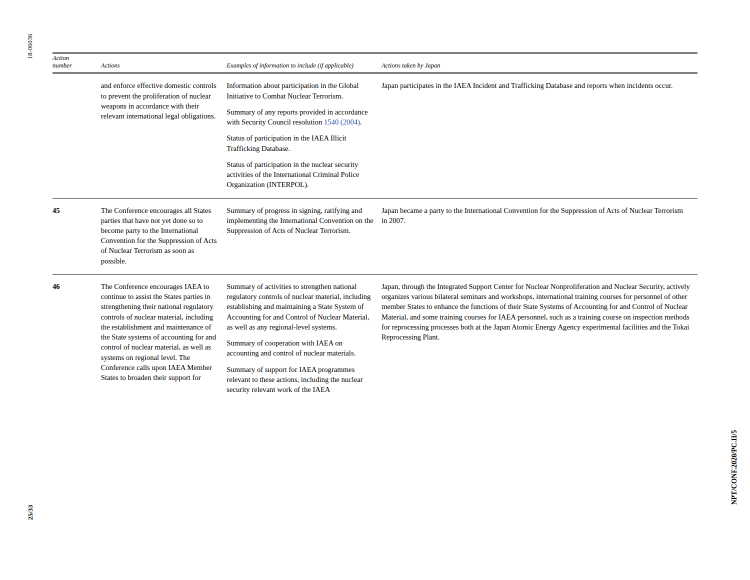18-06036
25/33
NPT/CONF.2020/PC.II/5
| Action number | Actions | Examples of information to include (if applicable) | Actions taken by Japan |
| --- | --- | --- | --- |
| | and enforce effective domestic controls to prevent the proliferation of nuclear weapons in accordance with their relevant international legal obligations. | Information about participation in the Global Initiative to Combat Nuclear Terrorism. Summary of any reports provided in accordance with Security Council resolution 1540 (2004) . Status of participation in the IAEA Illicit Trafficking Database. Status of participation in the nuclear security activities of the International Criminal Police Organization (INTERPOL). | Japan participates in the IAEA Incident and Trafficking Database and reports when incidents occur. |
| 45 | The Conference encourages all States parties that have not yet done so to become party to the International Convention for the Suppression of Acts of Nuclear Terrorism as soon as possible. | Summary of progress in signing, ratifying and implementing the International Convention on the Suppression of Acts of Nuclear Terrorism. | Japan became a party to the International Convention for the Suppression of Acts of Nuclear Terrorism in 2007. |
| 46 | The Conference encourages IAEA to continue to assist the States parties in strengthening their national regulatory controls of nuclear material, including the establishment and maintenance of the State systems of accounting for and control of nuclear material, as well as systems on regional level. The Conference calls upon IAEA Member States to broaden their support for | Summary of activities to strengthen national regulatory controls of nuclear material, including establishing and maintaining a State System of Accounting for and Control of Nuclear Material, as well as any regional-level systems. Summary of cooperation with IAEA on accounting and control of nuclear materials. Summary of support for IAEA programmes relevant to these actions, including the nuclear security relevant work of the IAEA | Japan, through the Integrated Support Center for Nuclear Nonproliferation and Nuclear Security, actively organizes various bilateral seminars and workshops, international training courses for personnel of other member States to enhance the functions of their State Systems of Accounting for and Control of Nuclear Material, and some training courses for IAEA personnel, such as a training course on inspection methods for reprocessing processes both at the Japan Atomic Energy Agency experimental facilities and the Tokai Reprocessing Plant. |